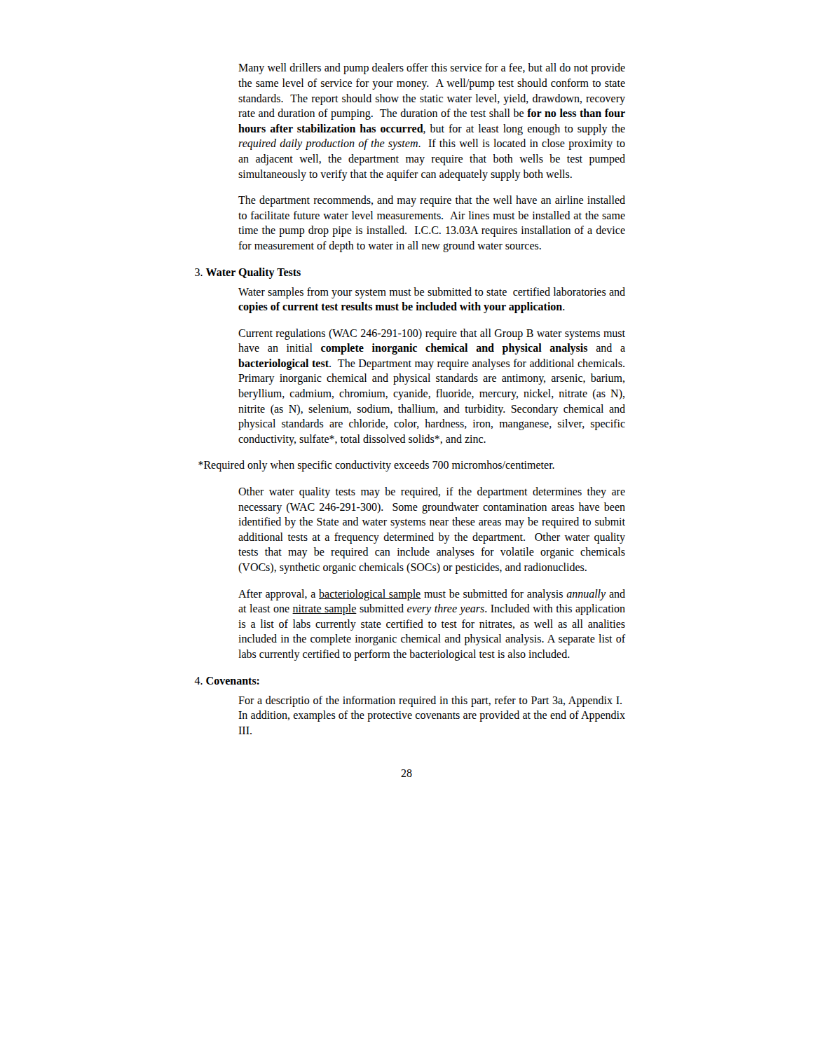Many well drillers and pump dealers offer this service for a fee, but all do not provide the same level of service for your money. A well/pump test should conform to state standards. The report should show the static water level, yield, drawdown, recovery rate and duration of pumping. The duration of the test shall be for no less than four hours after stabilization has occurred, but for at least long enough to supply the required daily production of the system. If this well is located in close proximity to an adjacent well, the department may require that both wells be test pumped simultaneously to verify that the aquifer can adequately supply both wells.
The department recommends, and may require that the well have an airline installed to facilitate future water level measurements. Air lines must be installed at the same time the pump drop pipe is installed. I.C.C. 13.03A requires installation of a device for measurement of depth to water in all new ground water sources.
3. Water Quality Tests
Water samples from your system must be submitted to state certified laboratories and copies of current test results must be included with your application.
Current regulations (WAC 246-291-100) require that all Group B water systems must have an initial complete inorganic chemical and physical analysis and a bacteriological test. The Department may require analyses for additional chemicals. Primary inorganic chemical and physical standards are antimony, arsenic, barium, beryllium, cadmium, chromium, cyanide, fluoride, mercury, nickel, nitrate (as N), nitrite (as N), selenium, sodium, thallium, and turbidity. Secondary chemical and physical standards are chloride, color, hardness, iron, manganese, silver, specific conductivity, sulfate*, total dissolved solids*, and zinc.
*Required only when specific conductivity exceeds 700 micromhos/centimeter.
Other water quality tests may be required, if the department determines they are necessary (WAC 246-291-300). Some groundwater contamination areas have been identified by the State and water systems near these areas may be required to submit additional tests at a frequency determined by the department. Other water quality tests that may be required can include analyses for volatile organic chemicals (VOCs), synthetic organic chemicals (SOCs) or pesticides, and radionuclides.
After approval, a bacteriological sample must be submitted for analysis annually and at least one nitrate sample submitted every three years. Included with this application is a list of labs currently state certified to test for nitrates, as well as all analities included in the complete inorganic chemical and physical analysis. A separate list of labs currently certified to perform the bacteriological test is also included.
4. Covenants:
For a descriptio of the information required in this part, refer to Part 3a, Appendix I. In addition, examples of the protective covenants are provided at the end of Appendix III.
28